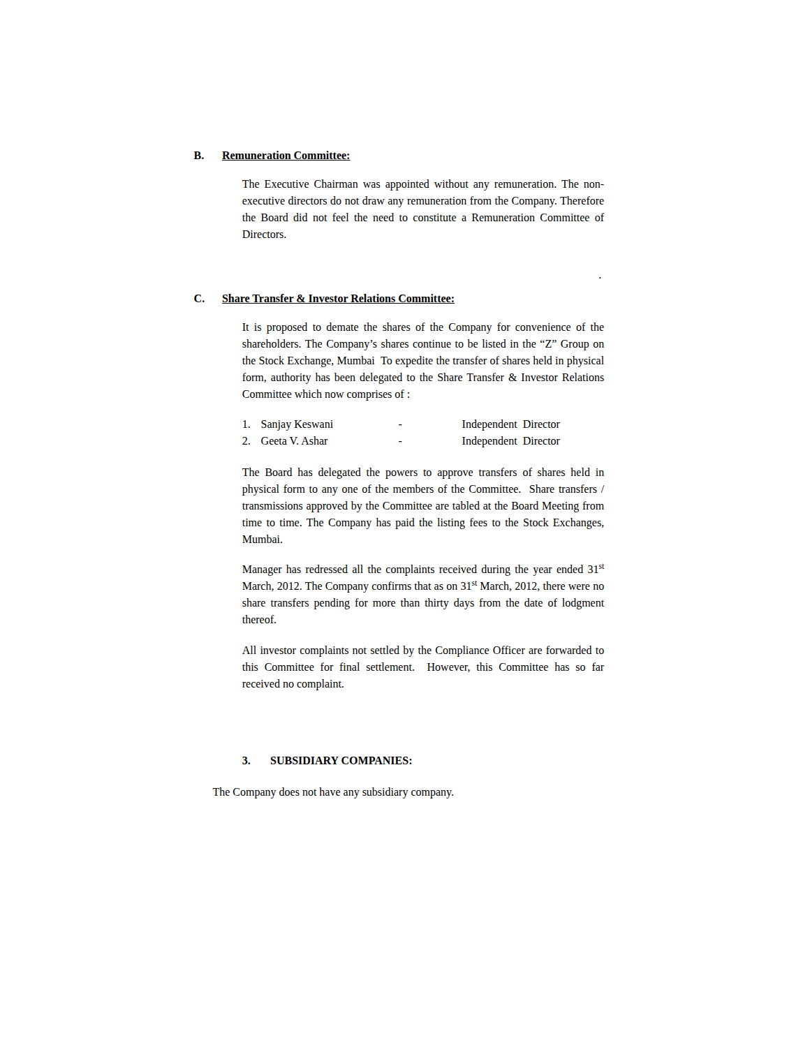B. Remuneration Committee:
The Executive Chairman was appointed without any remuneration. The non-executive directors do not draw any remuneration from the Company. Therefore the Board did not feel the need to constitute a Remuneration Committee of Directors.
.
C. Share Transfer & Investor Relations Committee:
It is proposed to demate the shares of the Company for convenience of the shareholders. The Company’s shares continue to be listed in the “Z” Group on the Stock Exchange, Mumbai To expedite the transfer of shares held in physical form, authority has been delegated to the Share Transfer & Investor Relations Committee which now comprises of :
1. Sanjay Keswani-Independent Director
2. Geeta V. Ashar-Independent Director
The Board has delegated the powers to approve transfers of shares held in physical form to any one of the members of the Committee. Share transfers / transmissions approved by the Committee are tabled at the Board Meeting from time to time. The Company has paid the listing fees to the Stock Exchanges, Mumbai.
Manager has redressed all the complaints received during the year ended 31st March, 2012. The Company confirms that as on 31st March, 2012, there were no share transfers pending for more than thirty days from the date of lodgment thereof.
All investor complaints not settled by the Compliance Officer are forwarded to this Committee for final settlement. However, this Committee has so far received no complaint.
3. Subsidiary Companies:
The Company does not have any subsidiary company.